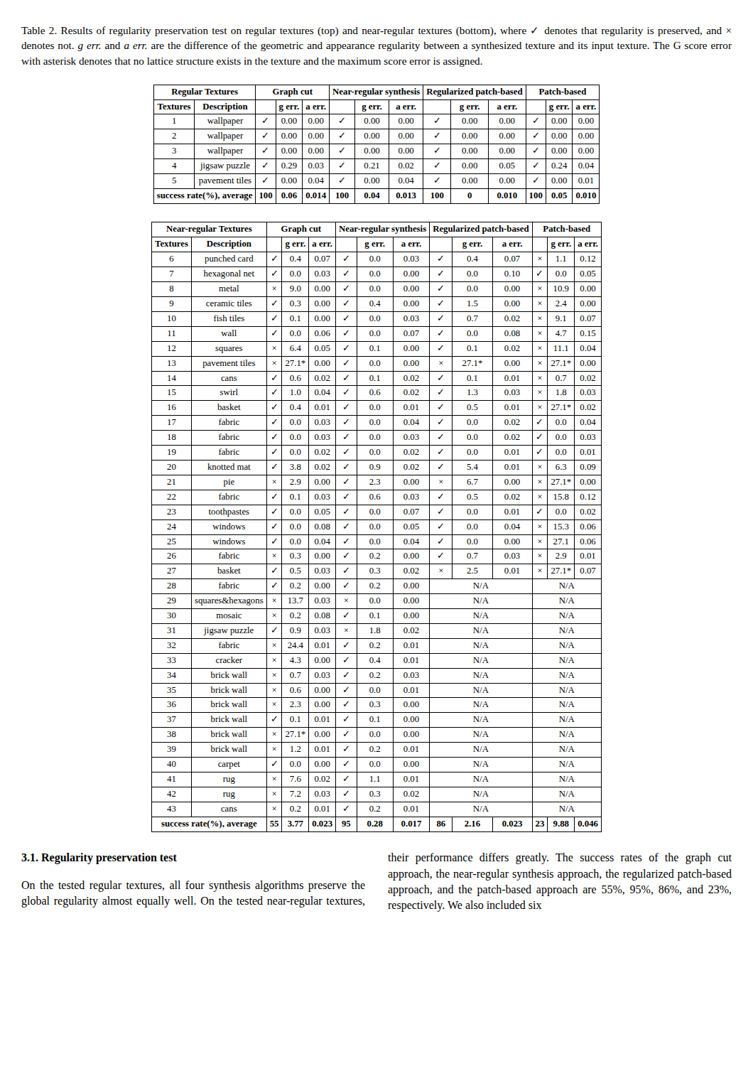Table 2. Results of regularity preservation test on regular textures (top) and near-regular textures (bottom), where ✓ denotes that regularity is preserved, and × denotes not. g err. and a err. are the difference of the geometric and appearance regularity between a synthesized texture and its input texture. The G score error with asterisk denotes that no lattice structure exists in the texture and the maximum score error is assigned.
| Regular Textures | Graph cut | Near-regular synthesis | Regularized patch-based | Patch-based |
| --- | --- | --- | --- | --- |
| Textures | Description | | g err. | a err. | | g err. | a err. | | g err. | a err. | | g err. | a err. |
| 1 | wallpaper | | 0.00 | 0.00 | | 0.00 | 0.00 | | 0.00 | 0.00 | | 0.00 | 0.00 |
| 2 | wallpaper | | 0.00 | 0.00 | | 0.00 | 0.00 | | 0.00 | 0.00 | | 0.00 | 0.00 |
| 3 | wallpaper | | 0.00 | 0.00 | | 0.00 | 0.00 | | 0.00 | 0.00 | | 0.00 | 0.00 |
| 4 | jigsaw puzzle | | 0.29 | 0.03 | | 0.21 | 0.02 | | 0.00 | 0.05 | | 0.24 | 0.04 |
| 5 | pavement tiles | | 0.00 | 0.04 | | 0.00 | 0.04 | | 0.00 | 0.00 | | 0.00 | 0.01 |
| success rate(%), average | 100 | 0.06 | 0.014 | 100 | 0.04 | 0.013 | 100 | 0 | 0.010 | 100 | 0.05 | 0.010 |
| Near-regular Textures | Graph cut | Near-regular synthesis | Regularized patch-based | Patch-based |
| --- | --- | --- | --- | --- |
| Textures | Description | | g err. | a err. | | g err. | a err. | | g err. | a err. | | g err. | a err. |
| 6 | punched card | | 0.4 | 0.07 | | 0.0 | 0.03 | | 0.4 | 0.07 | | 1.1 | 0.12 |
| 7 | hexagonal net | | 0.0 | 0.03 | | 0.0 | 0.00 | | 0.0 | 0.10 | | 0.0 | 0.05 |
| 8 | metal | | 9.0 | 0.00 | | 0.0 | 0.00 | | 0.0 | 0.00 | | 10.9 | 0.00 |
| 9 | ceramic tiles | | 0.3 | 0.00 | | 0.4 | 0.00 | | 1.5 | 0.00 | | 2.4 | 0.00 |
| 10 | fish tiles | | 0.1 | 0.00 | | 0.0 | 0.03 | | 0.7 | 0.02 | | 9.1 | 0.07 |
| 11 | wall | | 0.0 | 0.06 | | 0.0 | 0.07 | | 0.0 | 0.08 | | 4.7 | 0.15 |
| 12 | squares | | 6.4 | 0.05 | | 0.1 | 0.00 | | 0.1 | 0.02 | | 11.1 | 0.04 |
| 13 | pavement tiles | | 27.1* | 0.00 | | 0.0 | 0.00 | | 27.1* | 0.00 | | 27.1* | 0.00 |
| 14 | cans | | 0.6 | 0.02 | | 0.1 | 0.02 | | 0.1 | 0.01 | | 0.7 | 0.02 |
| 15 | swirl | | 1.0 | 0.04 | | 0.6 | 0.02 | | 1.3 | 0.03 | | 1.8 | 0.03 |
| 16 | basket | | 0.4 | 0.01 | | 0.0 | 0.01 | | 0.5 | 0.01 | | 27.1* | 0.02 |
| 17 | fabric | | 0.0 | 0.03 | | 0.0 | 0.04 | | 0.0 | 0.02 | | 0.0 | 0.04 |
| 18 | fabric | | 0.0 | 0.03 | | 0.0 | 0.03 | | 0.0 | 0.02 | | 0.0 | 0.03 |
| 19 | fabric | | 0.0 | 0.02 | | 0.0 | 0.02 | | 0.0 | 0.01 | | 0.0 | 0.01 |
| 20 | knotted mat | | 3.8 | 0.02 | | 0.9 | 0.02 | | 5.4 | 0.01 | | 6.3 | 0.09 |
| 21 | pie | | 2.9 | 0.00 | | 2.3 | 0.00 | | 6.7 | 0.00 | | 27.1* | 0.00 |
| 22 | fabric | | 0.1 | 0.03 | | 0.6 | 0.03 | | 0.5 | 0.02 | | 15.8 | 0.12 |
| 23 | toothpastes | | 0.0 | 0.05 | | 0.0 | 0.07 | | 0.0 | 0.01 | | 0.0 | 0.02 |
| 24 | windows | | 0.0 | 0.08 | | 0.0 | 0.05 | | 0.0 | 0.04 | | 15.3 | 0.06 |
| 25 | windows | | 0.0 | 0.04 | | 0.0 | 0.04 | | 0.0 | 0.00 | | 27.1 | 0.06 |
| 26 | fabric | | 0.3 | 0.00 | | 0.2 | 0.00 | | 0.7 | 0.03 | | 2.9 | 0.01 |
| 27 | basket | | 0.5 | 0.03 | | 0.3 | 0.02 | | 2.5 | 0.01 | | 27.1* | 0.07 |
| 28 | fabric | | 0.2 | 0.00 | | 0.2 | 0.00 | N/A | N/A |
| 29 | squares&hexagons | | 13.7 | 0.03 | | 0.0 | 0.00 | N/A | N/A |
| 30 | mosaic | | 0.2 | 0.08 | | 0.1 | 0.00 | N/A | N/A |
| 31 | jigsaw puzzle | | 0.9 | 0.03 | | 1.8 | 0.02 | N/A | N/A |
| 32 | fabric | | 24.4 | 0.01 | | 0.2 | 0.01 | N/A | N/A |
| 33 | cracker | | 4.3 | 0.00 | | 0.4 | 0.01 | N/A | N/A |
| 34 | brick wall | | 0.7 | 0.03 | | 0.2 | 0.03 | N/A | N/A |
| 35 | brick wall | | 0.6 | 0.00 | | 0.0 | 0.01 | N/A | N/A |
| 36 | brick wall | | 2.3 | 0.00 | | 0.3 | 0.00 | N/A | N/A |
| 37 | brick wall | | 0.1 | 0.01 | | 0.1 | 0.00 | N/A | N/A |
| 38 | brick wall | | 27.1* | 0.00 | | 0.0 | 0.00 | N/A | N/A |
| 39 | brick wall | | 1.2 | 0.01 | | 0.2 | 0.01 | N/A | N/A |
| 40 | carpet | | 0.0 | 0.00 | | 0.0 | 0.00 | N/A | N/A |
| 41 | rug | | 7.6 | 0.02 | | 1.1 | 0.01 | N/A | N/A |
| 42 | rug | | 7.2 | 0.03 | | 0.3 | 0.02 | N/A | N/A |
| 43 | cans | | 0.2 | 0.01 | | 0.2 | 0.01 | N/A | N/A |
| success rate(%), average | 55 | 3.77 | 0.023 | 95 | 0.28 | 0.017 | 86 | 2.16 | 0.023 | 23 | 9.88 | 0.046 |
3.1. Regularity preservation test
On the tested regular textures, all four synthesis algorithms preserve the global regularity almost equally well. On the tested near-regular textures, their performance differs greatly. The success rates of the graph cut approach, the near-regular synthesis approach, the regularized patch-based approach, and the patch-based approach are 55%, 95%, 86%, and 23%, respectively. We also included six